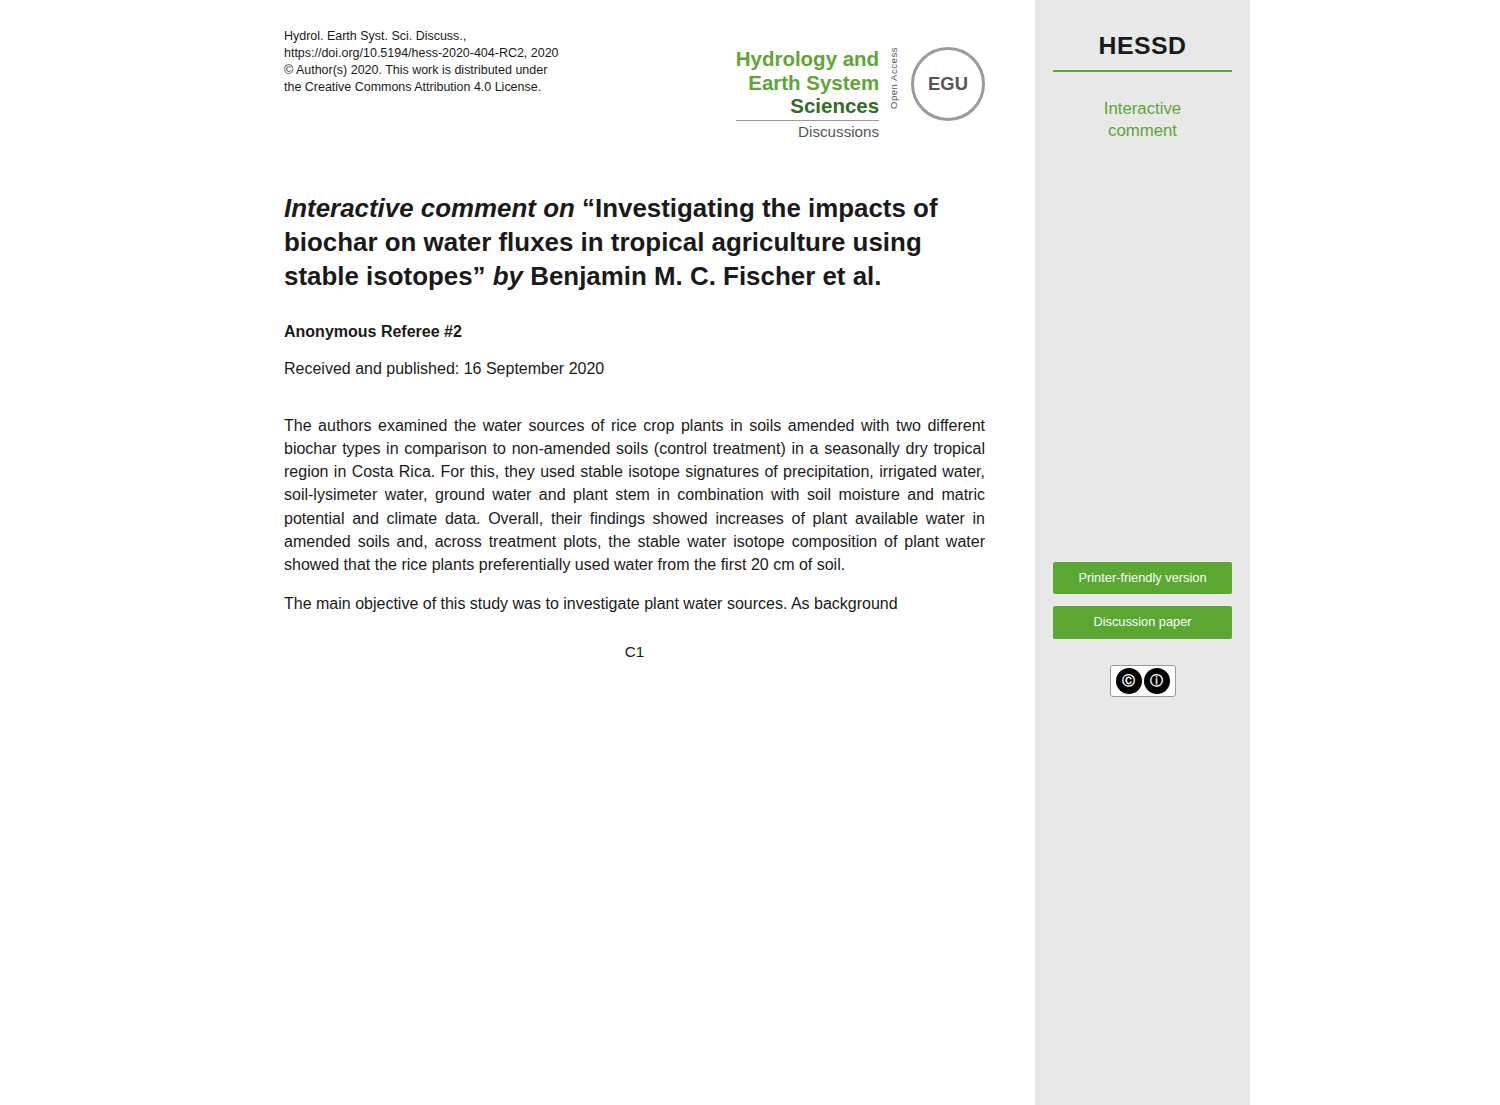HESSD
Interactive
comment
Printer-friendly version Discussion paper
Ⓒⓘ
Hydrol. Earth Syst. Sci. Discuss.,
https://doi.org/10.5194/hess-2020-404-RC2, 2020
© Author(s) 2020. This work is distributed under
the Creative Commons Attribution 4.0 License.
Hydrology and Earth System Sciences
Discussions
Open Access
Interactive comment on “Investigating the impacts of biochar on water fluxes in tropical agriculture using stable isotopes” by Benjamin M. C. Fischer et al.
Anonymous Referee #2
Received and published: 16 September 2020
The authors examined the water sources of rice crop plants in soils amended with two different biochar types in comparison to non-amended soils (control treatment) in a seasonally dry tropical region in Costa Rica. For this, they used stable isotope signatures of precipitation, irrigated water, soil-lysimeter water, ground water and plant stem in combination with soil moisture and matric potential and climate data. Overall, their findings showed increases of plant available water in amended soils and, across treatment plots, the stable water isotope composition of plant water showed that the rice plants preferentially used water from the first 20 cm of soil.
The main objective of this study was to investigate plant water sources. As background
C1